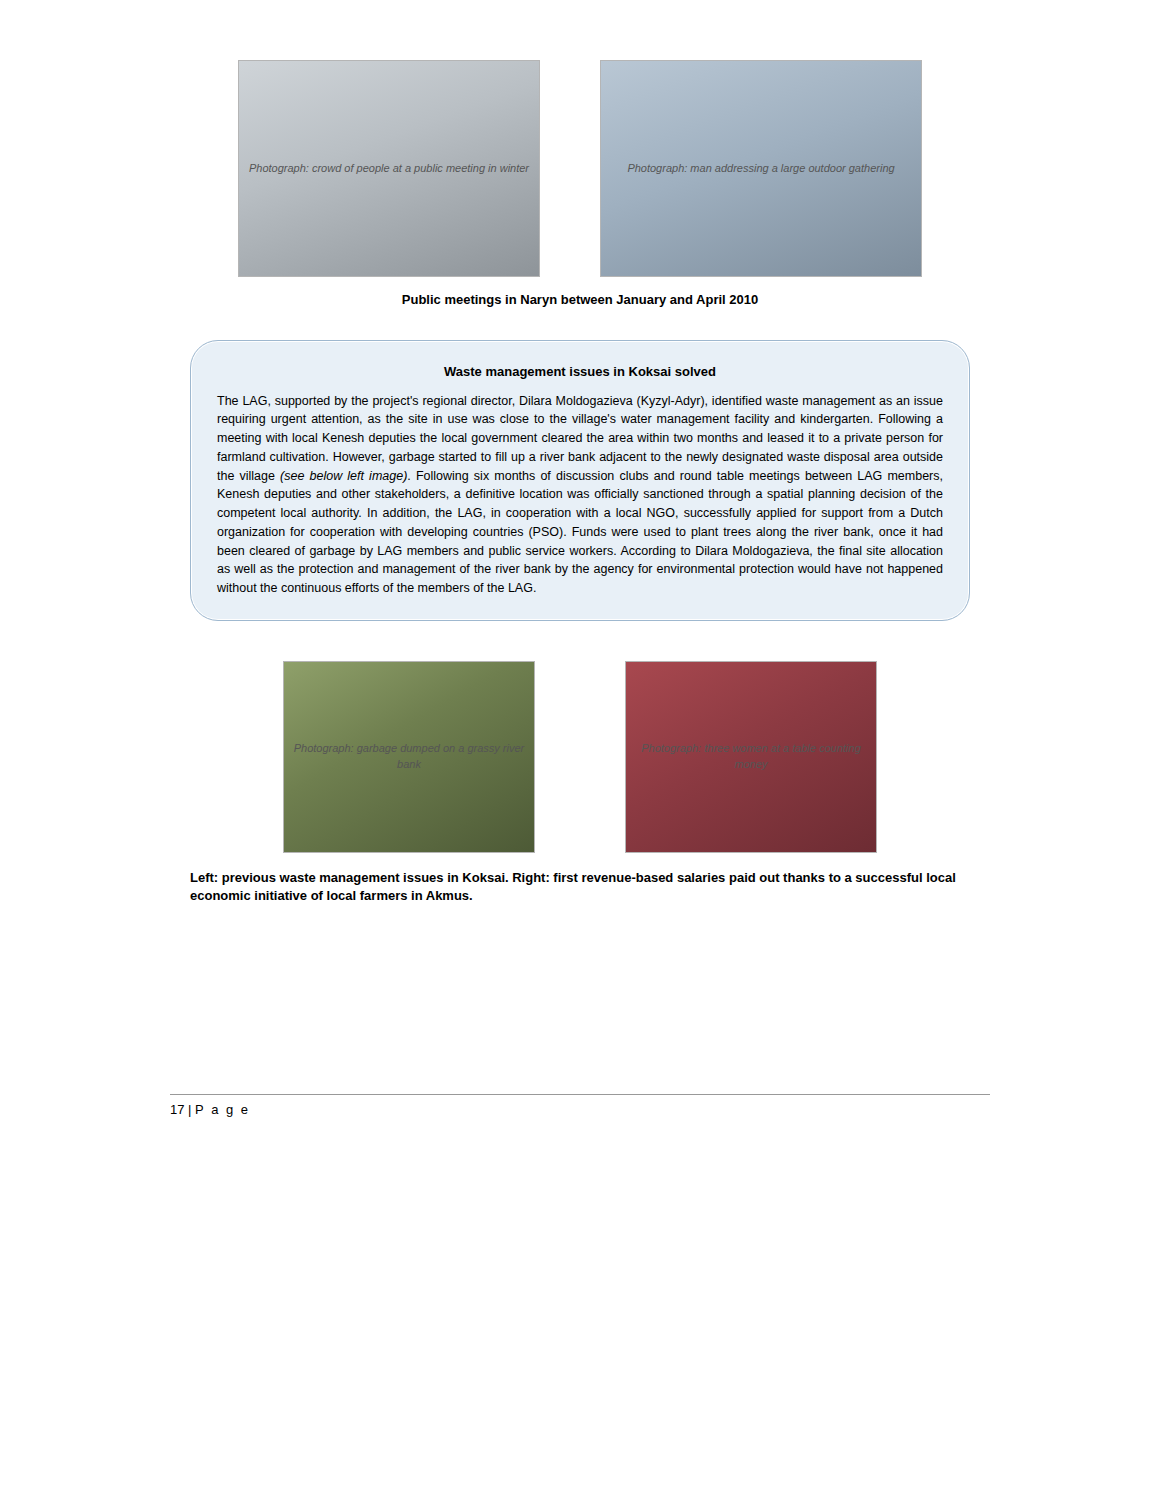Photograph: crowd of people at a public meeting in winter
Photograph: man addressing a large outdoor gathering
Public meetings in Naryn between January and April 2010
Waste management issues in Koksai solved
The LAG, supported by the project's regional director, Dilara Moldogazieva (Kyzyl-Adyr), identified waste management as an issue requiring urgent attention, as the site in use was close to the village's water management facility and kindergarten. Following a meeting with local Kenesh deputies the local government cleared the area within two months and leased it to a private person for farmland cultivation. However, garbage started to fill up a river bank adjacent to the newly designated waste disposal area outside the village (see below left image). Following six months of discussion clubs and round table meetings between LAG members, Kenesh deputies and other stakeholders, a definitive location was officially sanctioned through a spatial planning decision of the competent local authority. In addition, the LAG, in cooperation with a local NGO, successfully applied for support from a Dutch organization for cooperation with developing countries (PSO). Funds were used to plant trees along the river bank, once it had been cleared of garbage by LAG members and public service workers. According to Dilara Moldogazieva, the final site allocation as well as the protection and management of the river bank by the agency for environmental protection would have not happened without the continuous efforts of the members of the LAG.
Photograph: garbage dumped on a grassy river bank
Photograph: three women at a table counting money
Left: previous waste management issues in Koksai. Right: first revenue-based salaries paid out thanks to a successful local economic initiative of local farmers in Akmus.
17 | P a g e